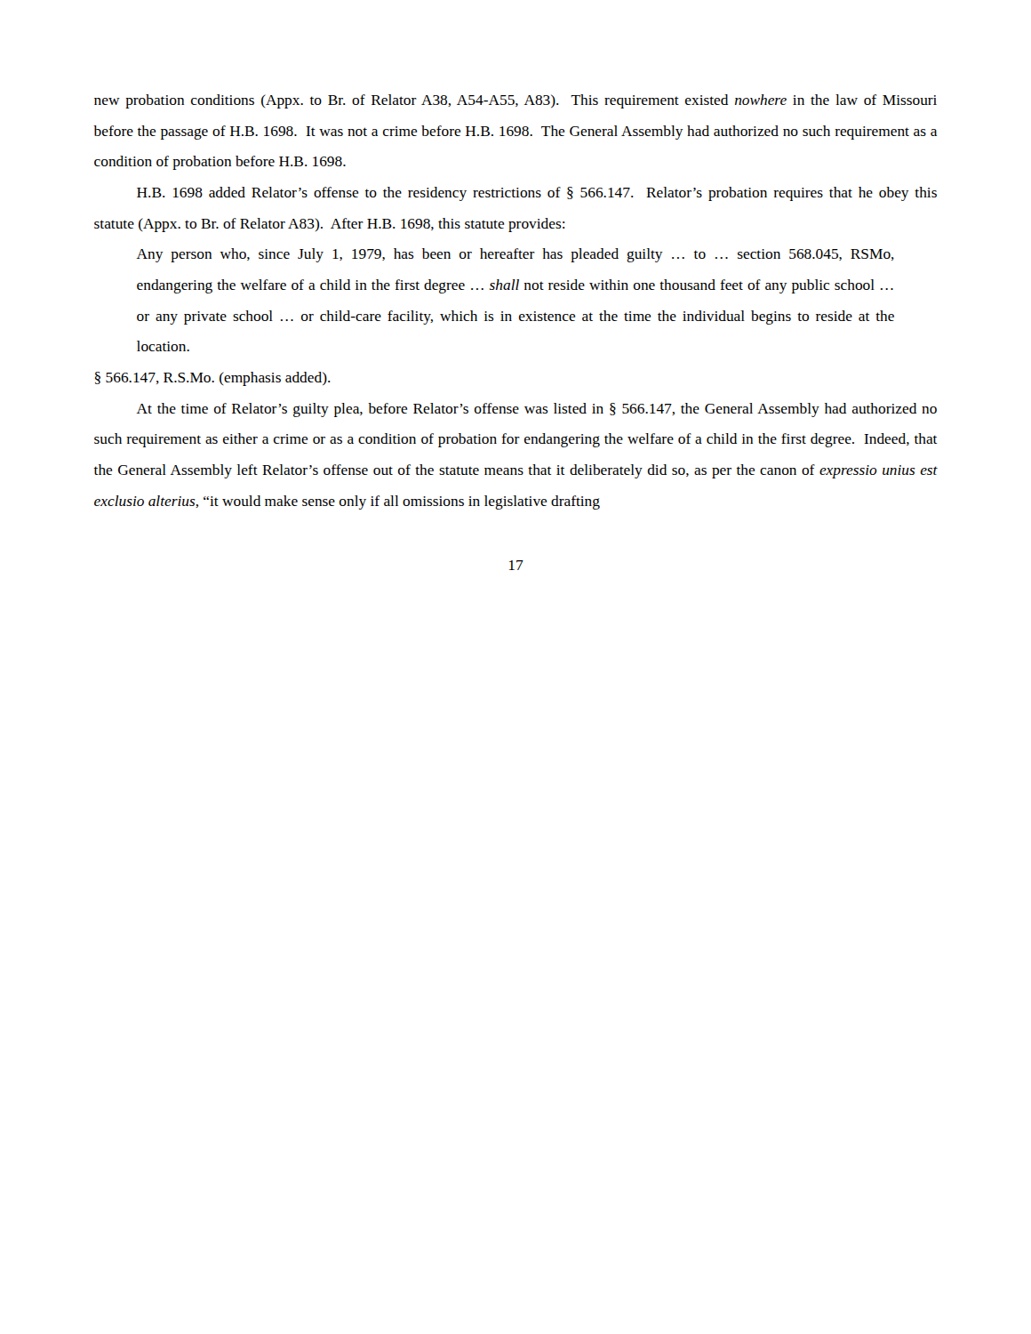new probation conditions (Appx. to Br. of Relator A38, A54-A55, A83). This requirement existed nowhere in the law of Missouri before the passage of H.B. 1698. It was not a crime before H.B. 1698. The General Assembly had authorized no such requirement as a condition of probation before H.B. 1698.
H.B. 1698 added Relator’s offense to the residency restrictions of § 566.147. Relator’s probation requires that he obey this statute (Appx. to Br. of Relator A83). After H.B. 1698, this statute provides:
Any person who, since July 1, 1979, has been or hereafter has pleaded guilty … to … section 568.045, RSMo, endangering the welfare of a child in the first degree … shall not reside within one thousand feet of any public school … or any private school … or child-care facility, which is in existence at the time the individual begins to reside at the location.
§ 566.147, R.S.Mo. (emphasis added).
At the time of Relator’s guilty plea, before Relator’s offense was listed in § 566.147, the General Assembly had authorized no such requirement as either a crime or as a condition of probation for endangering the welfare of a child in the first degree. Indeed, that the General Assembly left Relator’s offense out of the statute means that it deliberately did so, as per the canon of expressio unius est exclusio alterius, “it would make sense only if all omissions in legislative drafting
17